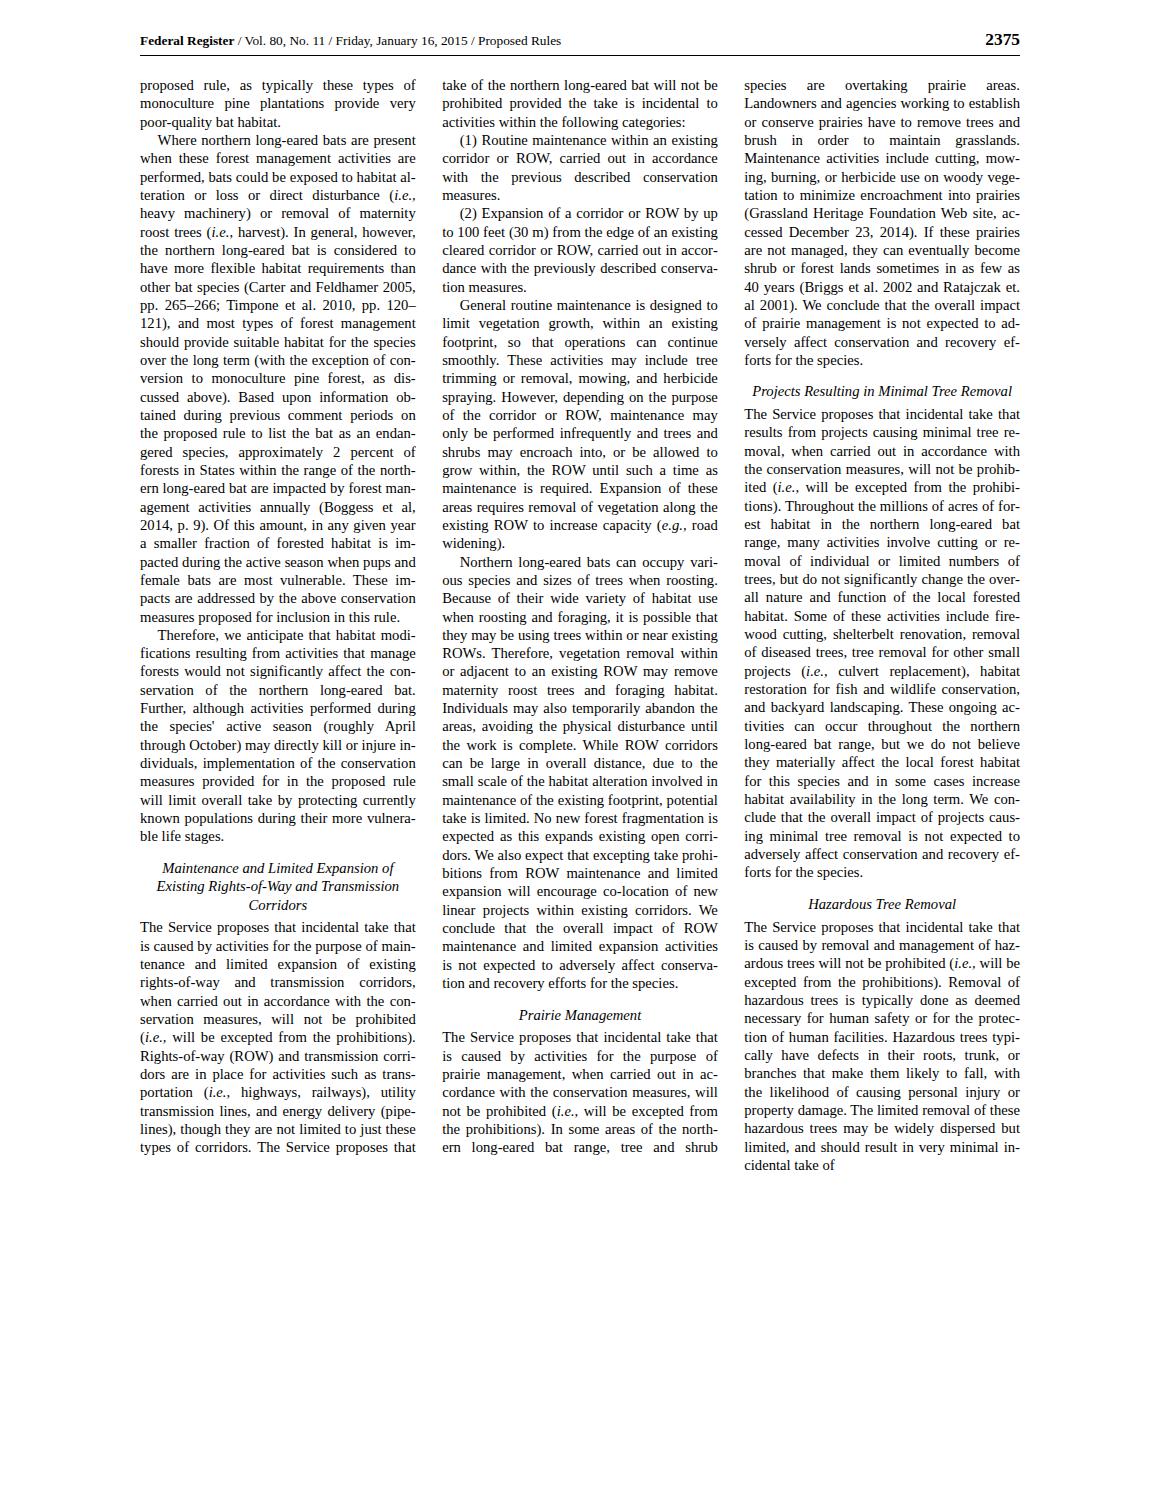Federal Register / Vol. 80, No. 11 / Friday, January 16, 2015 / Proposed Rules
2375
proposed rule, as typically these types of monoculture pine plantations provide very poor-quality bat habitat.
Where northern long-eared bats are present when these forest management activities are performed, bats could be exposed to habitat alteration or loss or direct disturbance (i.e., heavy machinery) or removal of maternity roost trees (i.e., harvest). In general, however, the northern long-eared bat is considered to have more flexible habitat requirements than other bat species (Carter and Feldhamer 2005, pp. 265–266; Timpone et al. 2010, pp. 120–121), and most types of forest management should provide suitable habitat for the species over the long term (with the exception of conversion to monoculture pine forest, as discussed above). Based upon information obtained during previous comment periods on the proposed rule to list the bat as an endangered species, approximately 2 percent of forests in States within the range of the northern long-eared bat are impacted by forest management activities annually (Boggess et al, 2014, p. 9). Of this amount, in any given year a smaller fraction of forested habitat is impacted during the active season when pups and female bats are most vulnerable. These impacts are addressed by the above conservation measures proposed for inclusion in this rule.
Therefore, we anticipate that habitat modifications resulting from activities that manage forests would not significantly affect the conservation of the northern long-eared bat. Further, although activities performed during the species' active season (roughly April through October) may directly kill or injure individuals, implementation of the conservation measures provided for in the proposed rule will limit overall take by protecting currently known populations during their more vulnerable life stages.
Maintenance and Limited Expansion of Existing Rights-of-Way and Transmission Corridors
The Service proposes that incidental take that is caused by activities for the purpose of maintenance and limited expansion of existing rights-of-way and transmission corridors, when carried out in accordance with the conservation measures, will not be prohibited (i.e., will be excepted from the prohibitions). Rights-of-way (ROW) and transmission corridors are in place for activities such as transportation (i.e., highways, railways), utility transmission lines, and energy delivery (pipelines), though they are not limited to just these types of corridors. The Service proposes that take of the northern long-eared bat will not be prohibited provided the take is incidental to activities within the following categories:
(1) Routine maintenance within an existing corridor or ROW, carried out in accordance with the previous described conservation measures.
(2) Expansion of a corridor or ROW by up to 100 feet (30 m) from the edge of an existing cleared corridor or ROW, carried out in accordance with the previously described conservation measures.
General routine maintenance is designed to limit vegetation growth, within an existing footprint, so that operations can continue smoothly. These activities may include tree trimming or removal, mowing, and herbicide spraying. However, depending on the purpose of the corridor or ROW, maintenance may only be performed infrequently and trees and shrubs may encroach into, or be allowed to grow within, the ROW until such a time as maintenance is required. Expansion of these areas requires removal of vegetation along the existing ROW to increase capacity (e.g., road widening).
Northern long-eared bats can occupy various species and sizes of trees when roosting. Because of their wide variety of habitat use when roosting and foraging, it is possible that they may be using trees within or near existing ROWs. Therefore, vegetation removal within or adjacent to an existing ROW may remove maternity roost trees and foraging habitat. Individuals may also temporarily abandon the areas, avoiding the physical disturbance until the work is complete. While ROW corridors can be large in overall distance, due to the small scale of the habitat alteration involved in maintenance of the existing footprint, potential take is limited. No new forest fragmentation is expected as this expands existing open corridors. We also expect that excepting take prohibitions from ROW maintenance and limited expansion will encourage co-location of new linear projects within existing corridors. We conclude that the overall impact of ROW maintenance and limited expansion activities is not expected to adversely affect conservation and recovery efforts for the species.
Prairie Management
The Service proposes that incidental take that is caused by activities for the purpose of prairie management, when carried out in accordance with the conservation measures, will not be prohibited (i.e., will be excepted from the prohibitions). In some areas of the northern long-eared bat range, tree and shrub species are overtaking prairie areas. Landowners and agencies working to establish or conserve prairies have to remove trees and brush in order to maintain grasslands. Maintenance activities include cutting, mowing, burning, or herbicide use on woody vegetation to minimize encroachment into prairies (Grassland Heritage Foundation Web site, accessed December 23, 2014). If these prairies are not managed, they can eventually become shrub or forest lands sometimes in as few as 40 years (Briggs et al. 2002 and Ratajczak et. al 2001). We conclude that the overall impact of prairie management is not expected to adversely affect conservation and recovery efforts for the species.
Projects Resulting in Minimal Tree Removal
The Service proposes that incidental take that results from projects causing minimal tree removal, when carried out in accordance with the conservation measures, will not be prohibited (i.e., will be excepted from the prohibitions). Throughout the millions of acres of forest habitat in the northern long-eared bat range, many activities involve cutting or removal of individual or limited numbers of trees, but do not significantly change the overall nature and function of the local forested habitat. Some of these activities include firewood cutting, shelterbelt renovation, removal of diseased trees, tree removal for other small projects (i.e., culvert replacement), habitat restoration for fish and wildlife conservation, and backyard landscaping. These ongoing activities can occur throughout the northern long-eared bat range, but we do not believe they materially affect the local forest habitat for this species and in some cases increase habitat availability in the long term. We conclude that the overall impact of projects causing minimal tree removal is not expected to adversely affect conservation and recovery efforts for the species.
Hazardous Tree Removal
The Service proposes that incidental take that is caused by removal and management of hazardous trees will not be prohibited (i.e., will be excepted from the prohibitions). Removal of hazardous trees is typically done as deemed necessary for human safety or for the protection of human facilities. Hazardous trees typically have defects in their roots, trunk, or branches that make them likely to fall, with the likelihood of causing personal injury or property damage. The limited removal of these hazardous trees may be widely dispersed but limited, and should result in very minimal incidental take of